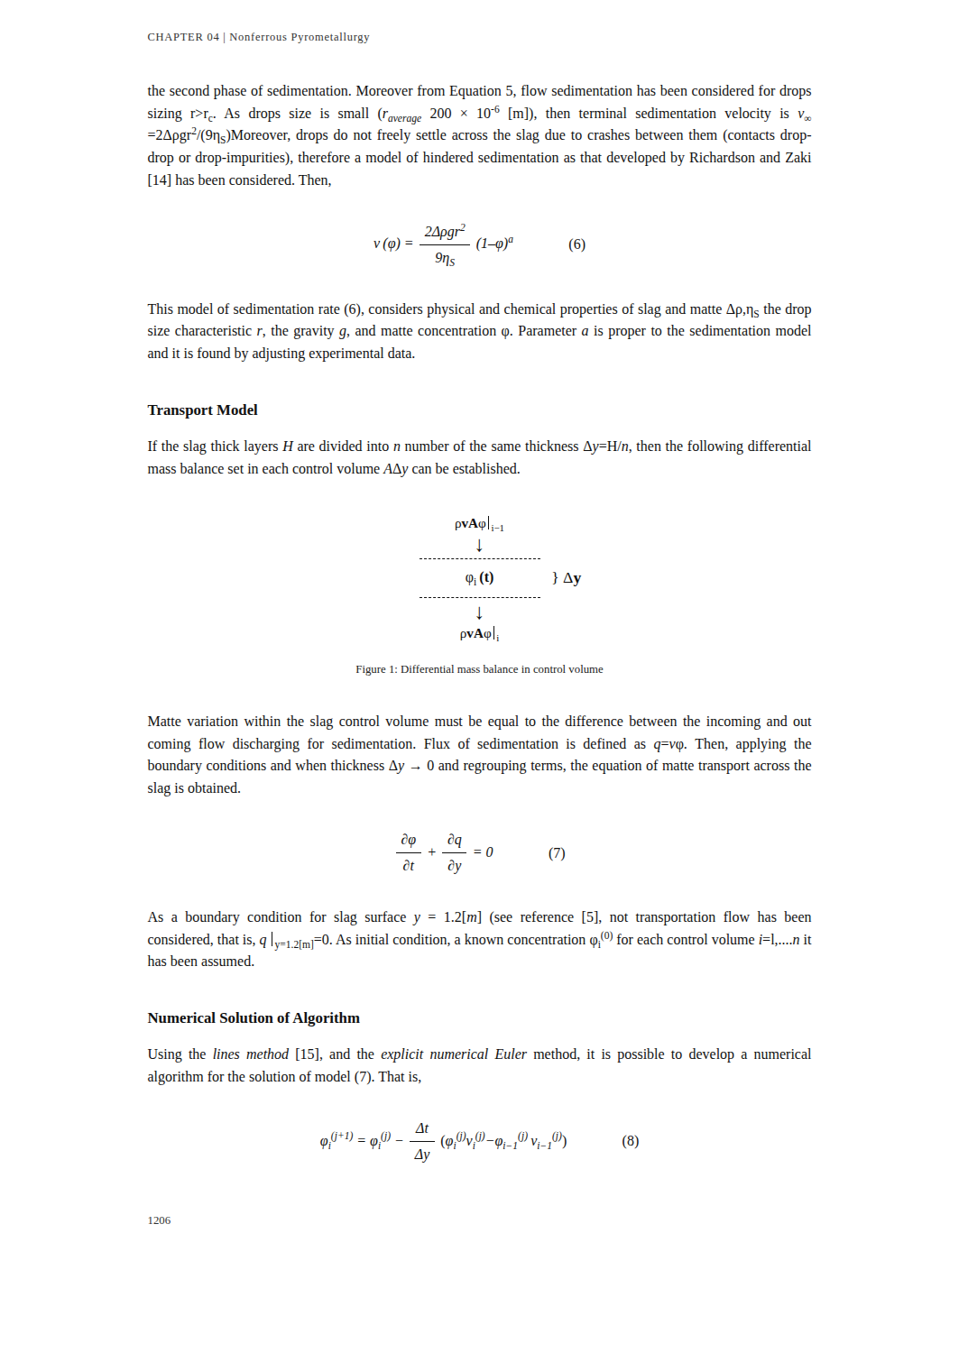CHAPTER 04 | Nonferrous Pyrometallurgy
the second phase of sedimentation. Moreover from Equation 5, flow sedimentation has been considered for drops sizing r>rc. As drops size is small (raverage 200 × 10-6 [m]), then terminal sedimentation velocity is v∞ =2Δρgr2/(9ηS)Moreover, drops do not freely settle across the slag due to crashes between them (contacts drop-drop or drop-impurities), therefore a model of hindered sedimentation as that developed by Richardson and Zaki [14] has been considered. Then,
v (φ) = 2Δρgr2 9ηS (1–φ)a
(6)
This model of sedimentation rate (6), considers physical and chemical properties of slag and matte Δρ,ηS the drop size characteristic r, the gravity g, and matte concentration φ. Parameter a is proper to the sedimentation model and it is found by adjusting experimental data.
Transport Model
If the slag thick layers H are divided into n number of the same thickness Δy=H/n, then the following differential mass balance set in each control volume AΔy can be established.
ρvAφi−1
↓
φi (t) } Δy
↓
ρvAφi
Figure 1: Differential mass balance in control volume
Matte variation within the slag control volume must be equal to the difference between the incoming and out coming flow discharging for sedimentation. Flux of sedimentation is defined as q=vφ. Then, applying the boundary conditions and when thickness Δy → 0 and regrouping terms, the equation of matte transport across the slag is obtained.
∂φ ∂t + ∂q ∂y = 0
(7)
As a boundary condition for slag surface y = 1.2[m] (see reference [5], not transportation flow has been considered, that is, q y=1.2[m]=0. As initial condition, a known concentration φi(0) for each control volume i=l,....n it has been assumed.
Numerical Solution of Algorithm
Using the lines method [15], and the explicit numerical Euler method, it is possible to develop a numerical algorithm for the solution of model (7). That is,
φi(j+1) = φi(j) − Δt Δy (φi(j)vi(j)−φi−1(j) vi−1(j))
(8)
1206